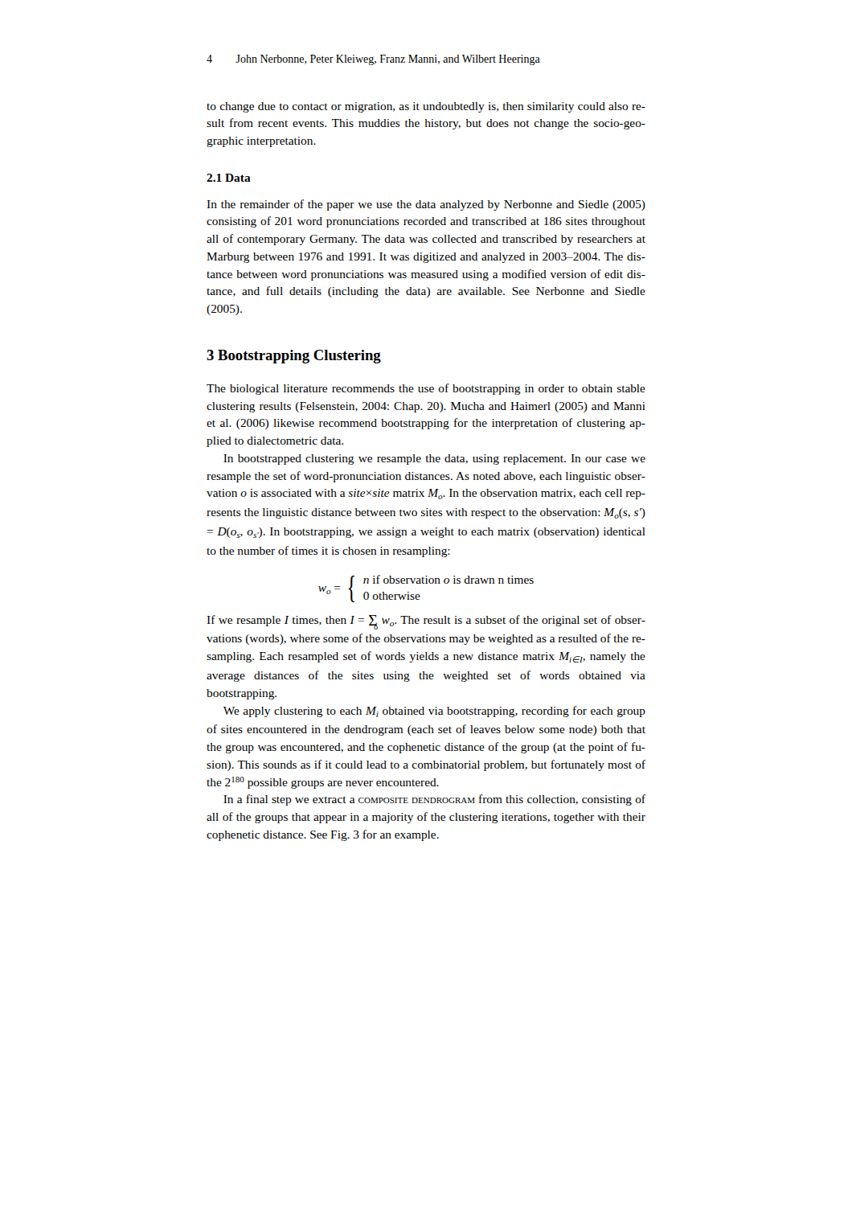4 John Nerbonne, Peter Kleiweg, Franz Manni, and Wilbert Heeringa
to change due to contact or migration, as it undoubtedly is, then similarity could also result from recent events. This muddies the history, but does not change the socio-geographic interpretation.
2.1 Data
In the remainder of the paper we use the data analyzed by Nerbonne and Siedle (2005) consisting of 201 word pronunciations recorded and transcribed at 186 sites throughout all of contemporary Germany. The data was collected and transcribed by researchers at Marburg between 1976 and 1991. It was digitized and analyzed in 2003–2004. The distance between word pronunciations was measured using a modified version of edit distance, and full details (including the data) are available. See Nerbonne and Siedle (2005).
3 Bootstrapping Clustering
The biological literature recommends the use of bootstrapping in order to obtain stable clustering results (Felsenstein, 2004: Chap. 20). Mucha and Haimerl (2005) and Manni et al. (2006) likewise recommend bootstrapping for the interpretation of clustering applied to dialectometric data.
In bootstrapped clustering we resample the data, using replacement. In our case we resample the set of word-pronunciation distances. As noted above, each linguistic observation o is associated with a site×site matrix Mo. In the observation matrix, each cell represents the linguistic distance between two sites with respect to the observation: Mo(s, s′) = D(os, os′). In bootstrapping, we assign a weight to each matrix (observation) identical to the number of times it is chosen in resampling:
wo ={
n if observation o is drawn n times
0 otherwise
If we resample I times, then I = Σo wo. The result is a subset of the original set of observations (words), where some of the observations may be weighted as a resulted of the resampling. Each resampled set of words yields a new distance matrix Mi∈I, namely the average distances of the sites using the weighted set of words obtained via bootstrapping.
We apply clustering to each Mi obtained via bootstrapping, recording for each group of sites encountered in the dendrogram (each set of leaves below some node) both that the group was encountered, and the cophenetic distance of the group (at the point of fusion). This sounds as if it could lead to a combinatorial problem, but fortunately most of the 2180 possible groups are never encountered.
In a final step we extract a composite dendrogram from this collection, consisting of all of the groups that appear in a majority of the clustering iterations, together with their cophenetic distance. See Fig. 3 for an example.